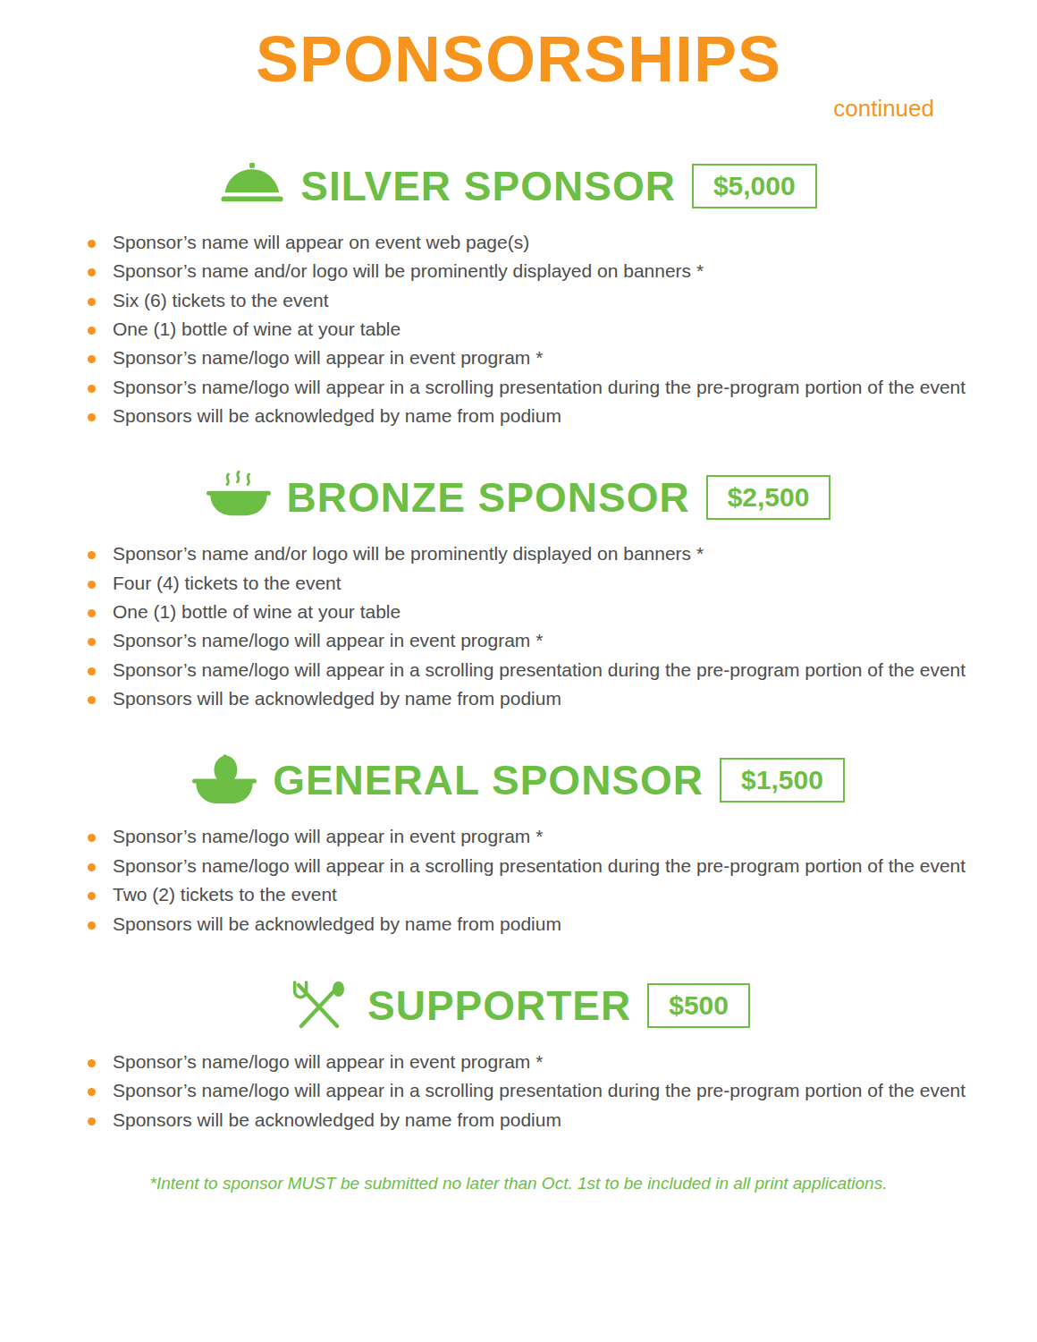SPONSORSHIPS
continued
SILVER SPONSOR
$5,000
Sponsor’s name will appear on event web page(s)
Sponsor’s name and/or logo will be prominently displayed on banners *
Six (6) tickets to the event
One (1) bottle of wine at your table
Sponsor’s name/logo will appear in event program *
Sponsor’s name/logo will appear in a scrolling presentation during the pre-program portion of the event
Sponsors will be acknowledged by name from podium
BRONZE SPONSOR
$2,500
Sponsor’s name and/or logo will be prominently displayed on banners *
Four (4) tickets to the event
One (1) bottle of wine at your table
Sponsor’s name/logo will appear in event program *
Sponsor’s name/logo will appear in a scrolling presentation during the pre-program portion of the event
Sponsors will be acknowledged by name from podium
GENERAL SPONSOR
$1,500
Sponsor’s name/logo will appear in event program *
Sponsor’s name/logo will appear in a scrolling presentation during the pre-program portion of the event
Two (2) tickets to the event
Sponsors will be acknowledged by name from podium
SUPPORTER
$500
Sponsor’s name/logo will appear in event program *
Sponsor’s name/logo will appear in a scrolling presentation during the pre-program portion of the event
Sponsors will be acknowledged by name from podium
*Intent to sponsor MUST be submitted no later than Oct. 1st to be included in all print applications.